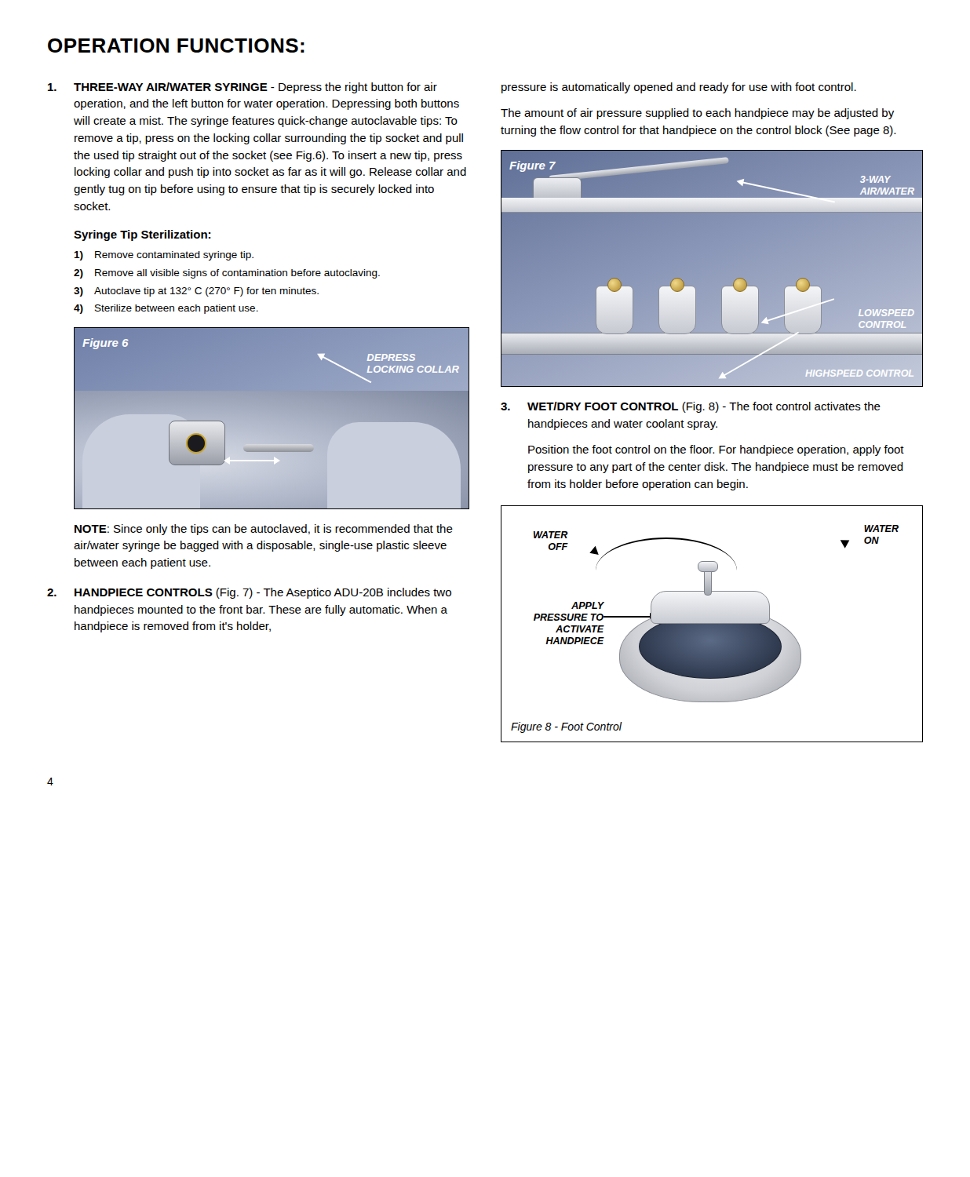OPERATION FUNCTIONS:
1. THREE-WAY AIR/WATER SYRINGE - Depress the right button for air operation, and the left button for water operation. Depressing both buttons will create a mist. The syringe features quick-change autoclavable tips: To remove a tip, press on the locking collar surrounding the tip socket and pull the used tip straight out of the socket (see Fig.6). To insert a new tip, press locking collar and push tip into socket as far as it will go. Release collar and gently tug on tip before using to ensure that tip is securely locked into socket.
Syringe Tip Sterilization:
1) Remove contaminated syringe tip.
2) Remove all visible signs of contamination before autoclaving.
3) Autoclave tip at 132° C (270° F) for ten minutes.
4) Sterilize between each patient use.
Figure 6
DEPRESS
LOCKING COLLAR
NOTE: Since only the tips can be autoclaved, it is recommended that the air/water syringe be bagged with a disposable, single-use plastic sleeve between each patient use.
2. HANDPIECE CONTROLS (Fig. 7) - The Aseptico ADU-20B includes two handpieces mounted to the front bar. These are fully automatic. When a handpiece is removed from it's holder,
pressure is automatically opened and ready for use with foot control.
The amount of air pressure supplied to each handpiece may be adjusted by turning the flow control for that handpiece on the control block (See page 8).
Figure 7
3-WAY
AIR/WATER
SYRINGE
LOWSPEED
CONTROL
HIGHSPEED CONTROL
3. WET/DRY FOOT CONTROL (Fig. 8) - The foot control activates the handpieces and water coolant spray.
Position the foot control on the floor. For handpiece operation, apply foot pressure to any part of the center disk. The handpiece must be removed from its holder before operation can begin.
WATER
OFF
WATER
ON
APPLY
PRESSURE TO
ACTIVATE
HANDPIECE
Figure 8 - Foot Control
4